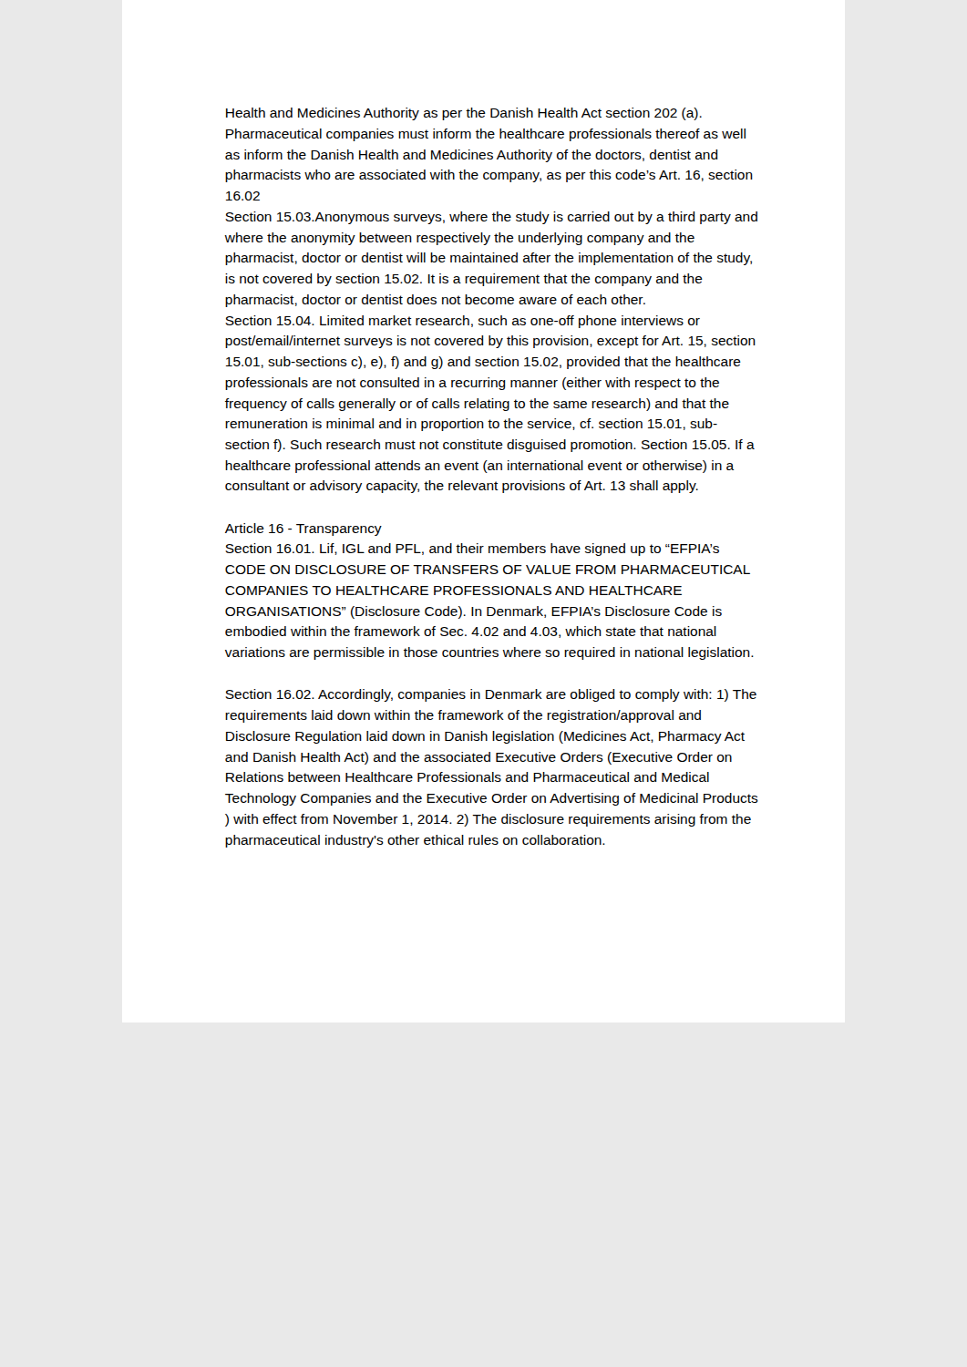Health and Medicines Authority as per the Danish Health Act section 202 (a). Pharmaceutical companies must inform the healthcare professionals thereof as well as inform the Danish Health and Medicines Authority of the doctors, dentist and pharmacists who are associated with the company, as per this code’s Art. 16, section 16.02
Section 15.03.Anonymous surveys, where the study is carried out by a third party and where the anonymity between respectively the underlying company and the pharmacist, doctor or dentist will be maintained after the implementation of the study, is not covered by section 15.02. It is a requirement that the company and the pharmacist, doctor or dentist does not become aware of each other.
Section 15.04. Limited market research, such as one-off phone interviews or post/email/internet surveys is not covered by this provision, except for Art. 15, section 15.01, sub-sections c), e), f) and g) and section 15.02, provided that the healthcare professionals are not consulted in a recurring manner (either with respect to the frequency of calls generally or of calls relating to the same research) and that the remuneration is minimal and in proportion to the service, cf. section 15.01, sub-section f). Such research must not constitute disguised promotion. Section 15.05. If a healthcare professional attends an event (an international event or otherwise) in a consultant or advisory capacity, the relevant provisions of Art. 13 shall apply.
Article 16 - Transparency
Section 16.01. Lif, IGL and PFL, and their members have signed up to “EFPIA’s CODE ON DISCLOSURE OF TRANSFERS OF VALUE FROM PHARMACEUTICAL COMPANIES TO HEALTHCARE PROFESSIONALS AND HEALTHCARE ORGANISATIONS” (Disclosure Code). In Denmark, EFPIA’s Disclosure Code is embodied within the framework of Sec. 4.02 and 4.03, which state that national variations are permissible in those countries where so required in national legislation.
Section 16.02. Accordingly, companies in Denmark are obliged to comply with: 1) The requirements laid down within the framework of the registration/approval and Disclosure Regulation laid down in Danish legislation (Medicines Act, Pharmacy Act and Danish Health Act) and the associated Executive Orders (Executive Order on Relations between Healthcare Professionals and Pharmaceutical and Medical Technology Companies and the Executive Order on Advertising of Medicinal Products ) with effect from November 1, 2014. 2) The disclosure requirements arising from the pharmaceutical industry's other ethical rules on collaboration.